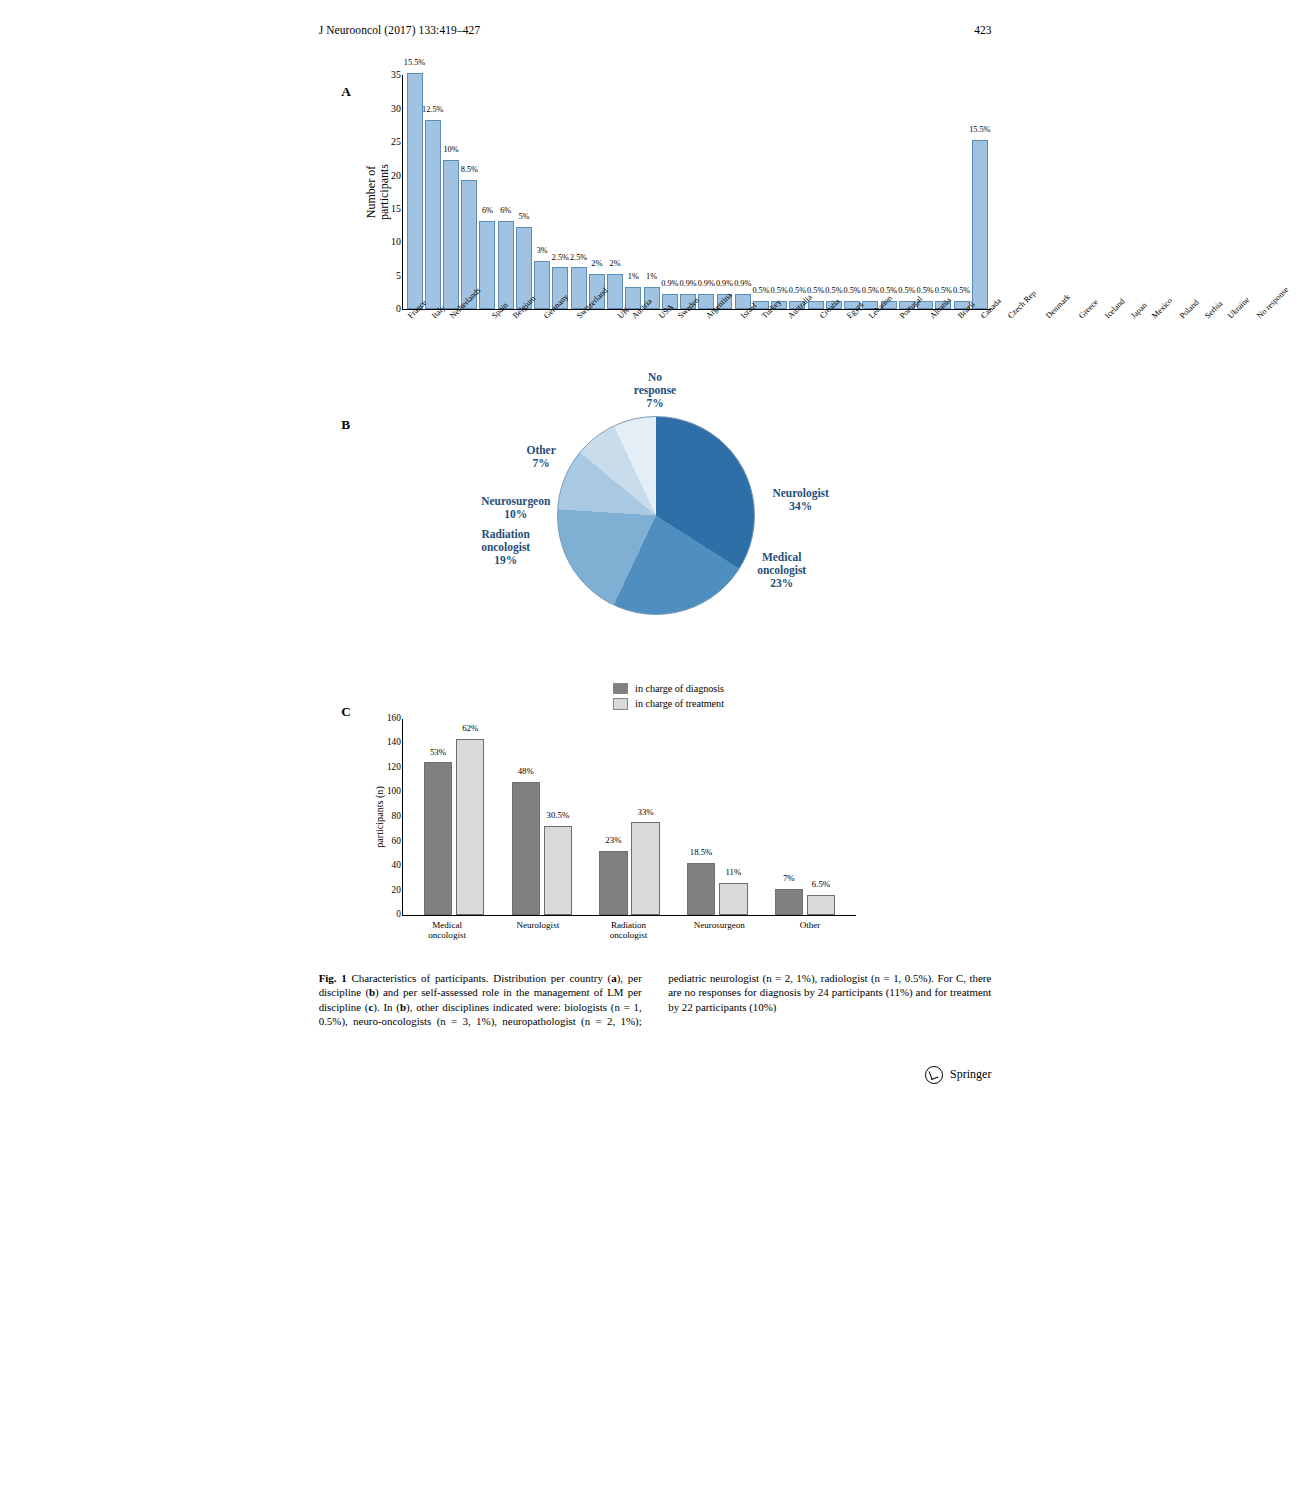J Neurooncol (2017) 133:419–427
423
A
Number of
participants
35 30 25 20 15 10 5 0
15.5%
12.5%
10%
8.5%
6%
6%
5%
3%
2.5%
2.5%
2%
2%
1%
1%
0.9%
0.9%
0.9%
0.9%
0.9%
0.5%
0.5%
0.5%
0.5%
0.5%
0.5%
0.5%
0.5%
0.5%
0.5%
0.5%
0.5%
15.5%
France
Italy
Netherlands
Spain
Belgium
Germany
Switzerland
UK
Austria
USA
Sweden
Argentina
Israel
Turkey
Australia
Croatia
Egypt
Lebanon
Portugal
Albania
Brazil
Canada
Czech Rep
Denmark
Greece
Iceland
Japan
Mexico
Poland
Serbia
Ukraine
No response
B
No
response
7%
Other
7%
Neurosurgeon
10%
Radiation
oncologist
19%
Medical
oncologist
23%
Neurologist
34%
C
in charge of diagnosis
in charge of treatment
participants (n)
160 140 120 100 80 60 40 20 0
53%
62%
48%
30.5%
23%
33%
18.5%
11%
7%
6.5%
Medical
oncologist
Neurologist
Radiation
oncologist
Neurosurgeon
Other
Fig. 1 Characteristics of participants. Distribution per country (a), per discipline (b) and per self-assessed role in the management of LM per discipline (c). In (b), other disciplines indicated were: biologists (n = 1, 0.5%), neuro-oncologists (n = 3, 1%), neuropathologist (n = 2, 1%); pediatric neurologist (n = 2, 1%), radiologist (n = 1, 0.5%). For C, there are no responses for diagnosis by 24 participants (11%) and for treatment by 22 participants (10%)
Springer